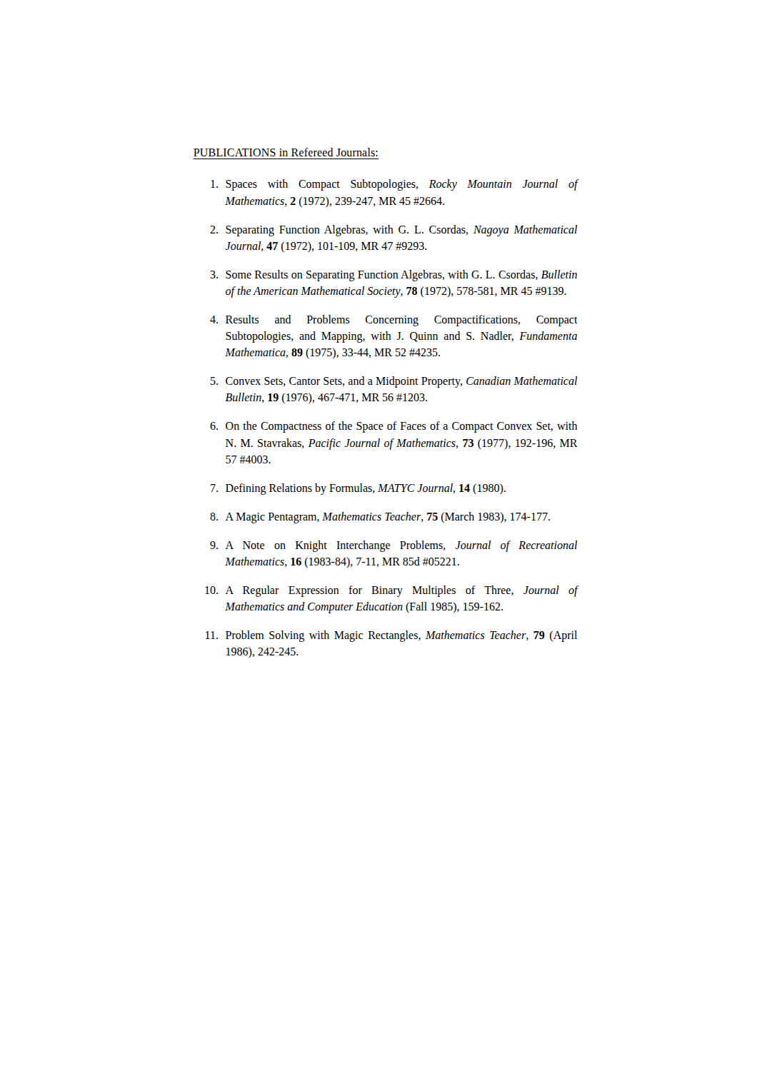PUBLICATIONS in Refereed Journals:
Spaces with Compact Subtopologies, Rocky Mountain Journal of Mathematics, 2 (1972), 239-247, MR 45 #2664.
Separating Function Algebras, with G. L. Csordas, Nagoya Mathematical Journal, 47 (1972), 101-109, MR 47 #9293.
Some Results on Separating Function Algebras, with G. L. Csordas, Bulletin of the American Mathematical Society, 78 (1972), 578-581, MR 45 #9139.
Results and Problems Concerning Compactifications, Compact Subtopologies, and Mapping, with J. Quinn and S. Nadler, Fundamenta Mathematica, 89 (1975), 33-44, MR 52 #4235.
Convex Sets, Cantor Sets, and a Midpoint Property, Canadian Mathematical Bulletin, 19 (1976), 467-471, MR 56 #1203.
On the Compactness of the Space of Faces of a Compact Convex Set, with N. M. Stavrakas, Pacific Journal of Mathematics, 73 (1977), 192-196, MR 57 #4003.
Defining Relations by Formulas, MATYC Journal, 14 (1980).
A Magic Pentagram, Mathematics Teacher, 75 (March 1983), 174-177.
A Note on Knight Interchange Problems, Journal of Recreational Mathematics, 16 (1983-84), 7-11, MR 85d #05221.
A Regular Expression for Binary Multiples of Three, Journal of Mathematics and Computer Education (Fall 1985), 159-162.
Problem Solving with Magic Rectangles, Mathematics Teacher, 79 (April 1986), 242-245.